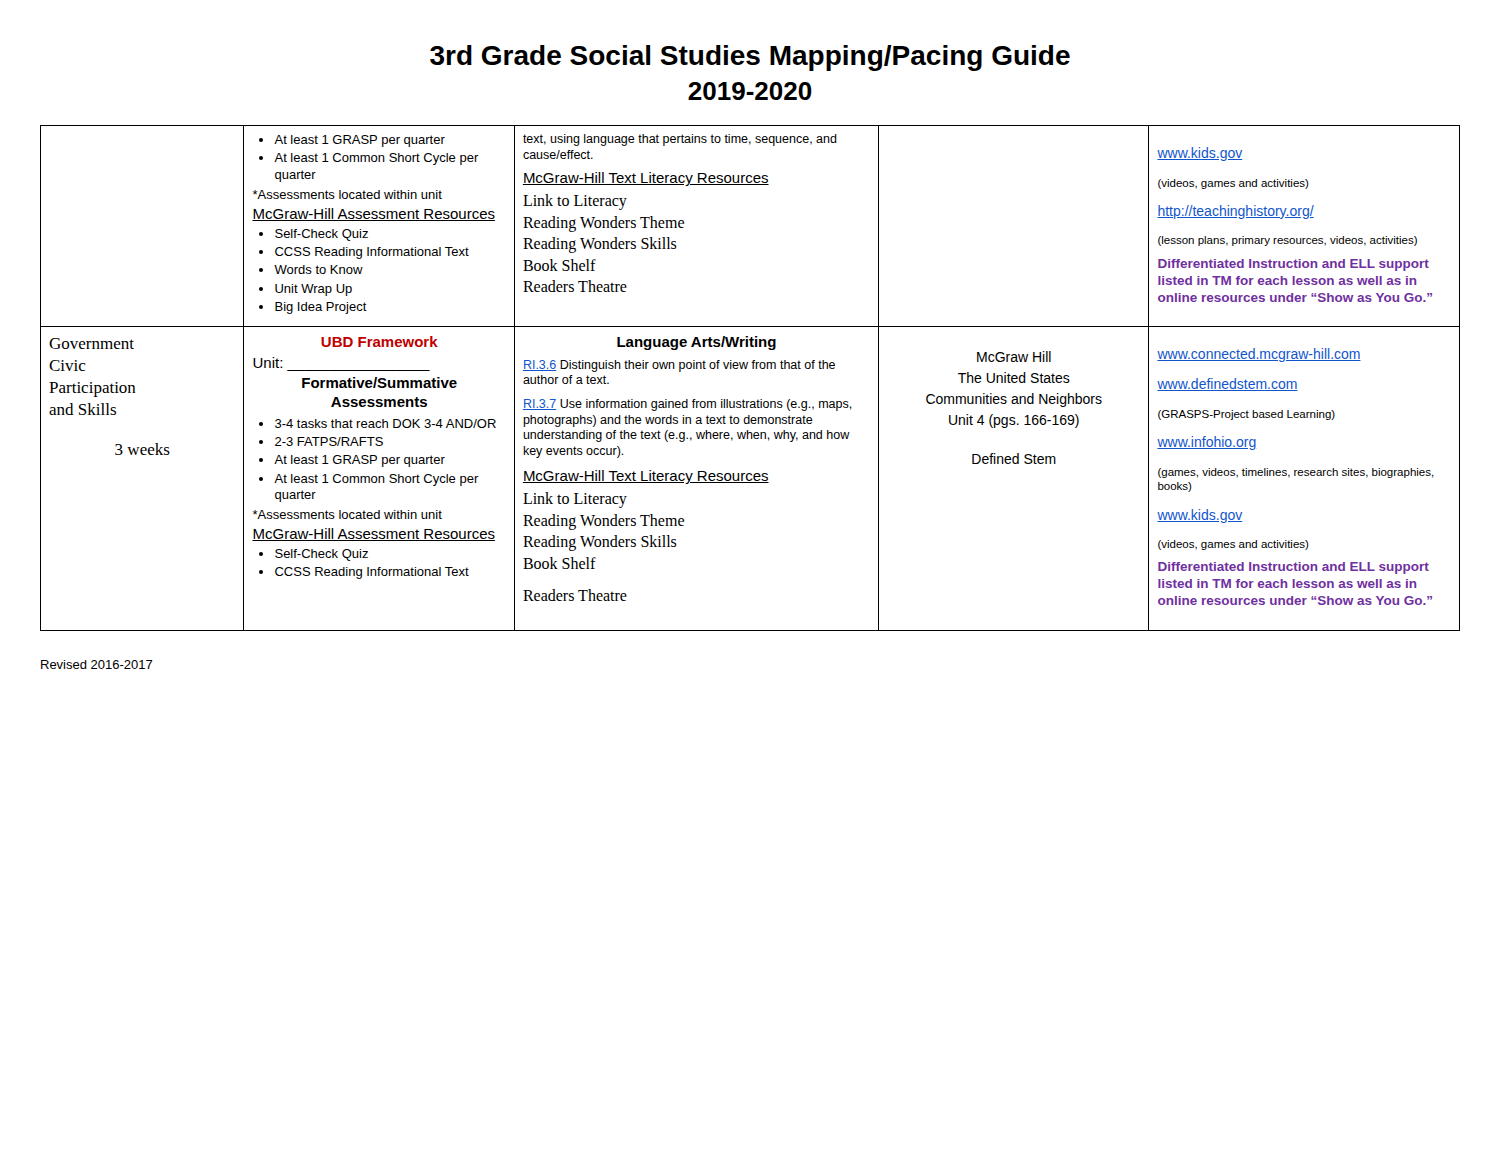3rd Grade Social Studies Mapping/Pacing Guide
2019-2020
| | At least 1 GRASP per quarter At least 1 Common Short Cycle per quarter *Assessments located within unit McGraw-Hill Assessment Resources Self-Check Quiz CCSS Reading Informational Text Words to Know Unit Wrap Up Big Idea Project | text, using language that pertains to time, sequence, and cause/effect. McGraw-Hill Text Literacy Resources Link to Literacy Reading Wonders Theme Reading Wonders Skills Book Shelf Readers Theatre | | www.kids.gov (videos, games and activities) http://teachinghistory.org/ (lesson plans, primary resources, videos, activities) Differentiated Instruction and ELL support listed in TM for each lesson as well as in online resources under “Show as You Go.” |
| Government Civic Participation and Skills 3 weeks | UBD Framework Unit: _________________ Formative/Summative Assessments 3-4 tasks that reach DOK 3-4 AND/OR 2-3 FATPS/RAFTS At least 1 GRASP per quarter At least 1 Common Short Cycle per quarter *Assessments located within unit McGraw-Hill Assessment Resources Self-Check Quiz CCSS Reading Informational Text | Language Arts/Writing RI.3.6 Distinguish their own point of view from that of the author of a text. RI.3.7 Use information gained from illustrations (e.g., maps, photographs) and the words in a text to demonstrate understanding of the text (e.g., where, when, why, and how key events occur). McGraw-Hill Text Literacy Resources Link to Literacy Reading Wonders Theme Reading Wonders Skills Book Shelf Readers Theatre | McGraw Hill The United States Communities and Neighbors Unit 4 (pgs. 166-169) Defined Stem | www.connected.mcgraw-hill.com www.definedstem.com (GRASPS-Project based Learning) www.infohio.org (games, videos, timelines, research sites, biographies, books) www.kids.gov (videos, games and activities) Differentiated Instruction and ELL support listed in TM for each lesson as well as in online resources under “Show as You Go.” |
Revised 2016-2017